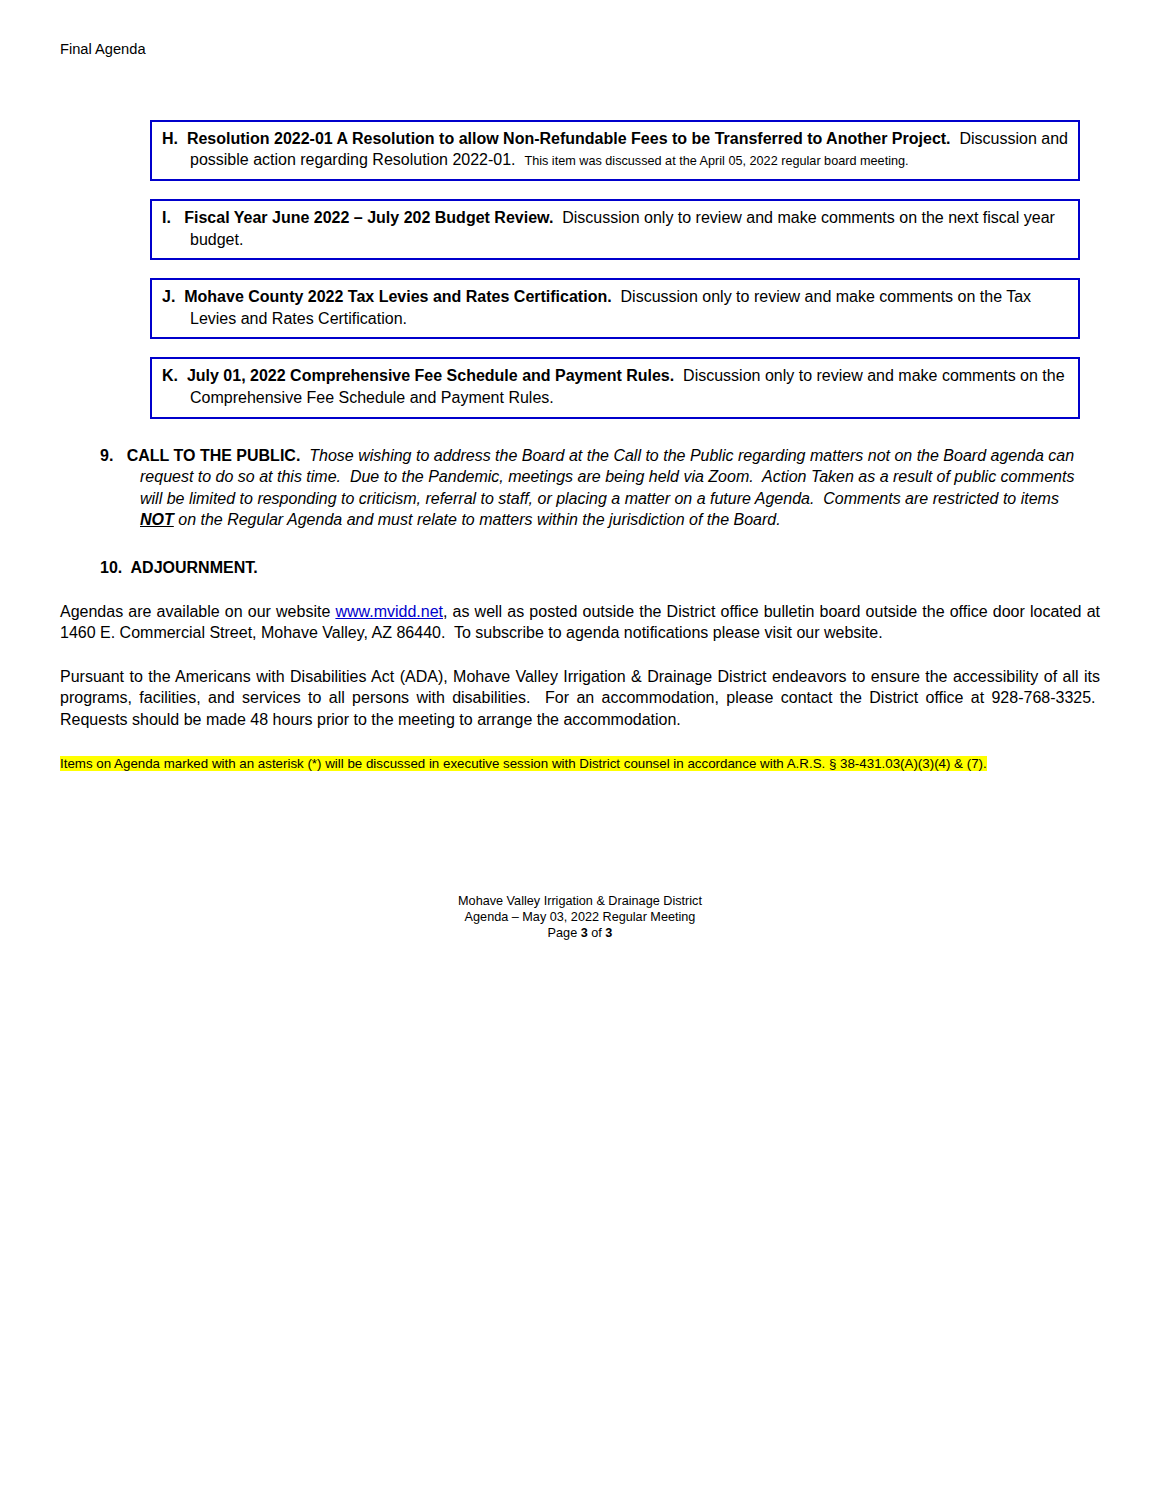Final Agenda
H. Resolution 2022-01 A Resolution to allow Non-Refundable Fees to be Transferred to Another Project. Discussion and possible action regarding Resolution 2022-01. This item was discussed at the April 05, 2022 regular board meeting.
I. Fiscal Year June 2022 – July 202 Budget Review. Discussion only to review and make comments on the next fiscal year budget.
J. Mohave County 2022 Tax Levies and Rates Certification. Discussion only to review and make comments on the Tax Levies and Rates Certification.
K. July 01, 2022 Comprehensive Fee Schedule and Payment Rules. Discussion only to review and make comments on the Comprehensive Fee Schedule and Payment Rules.
9. CALL TO THE PUBLIC. Those wishing to address the Board at the Call to the Public regarding matters not on the Board agenda can request to do so at this time. Due to the Pandemic, meetings are being held via Zoom. Action Taken as a result of public comments will be limited to responding to criticism, referral to staff, or placing a matter on a future Agenda. Comments are restricted to items NOT on the Regular Agenda and must relate to matters within the jurisdiction of the Board.
10. ADJOURNMENT.
Agendas are available on our website www.mvidd.net, as well as posted outside the District office bulletin board outside the office door located at 1460 E. Commercial Street, Mohave Valley, AZ 86440. To subscribe to agenda notifications please visit our website.
Pursuant to the Americans with Disabilities Act (ADA), Mohave Valley Irrigation & Drainage District endeavors to ensure the accessibility of all its programs, facilities, and services to all persons with disabilities. For an accommodation, please contact the District office at 928-768-3325. Requests should be made 48 hours prior to the meeting to arrange the accommodation.
Items on Agenda marked with an asterisk (*) will be discussed in executive session with District counsel in accordance with A.R.S. § 38-431.03(A)(3)(4) & (7).
Mohave Valley Irrigation & Drainage District
Agenda – May 03, 2022 Regular Meeting
Page 3 of 3